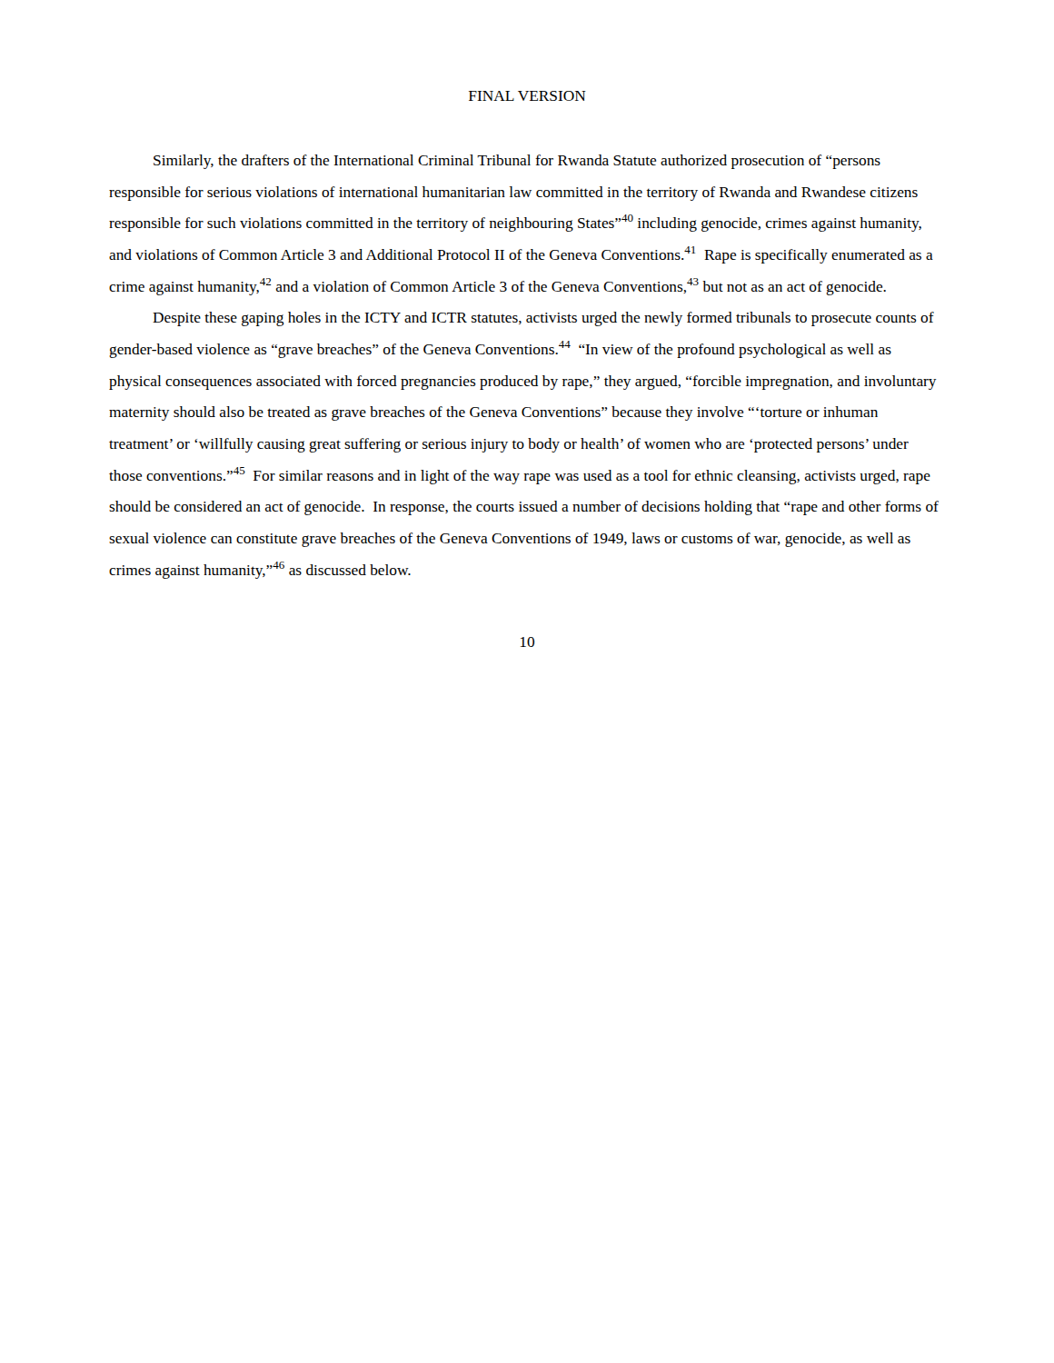FINAL VERSION
Similarly, the drafters of the International Criminal Tribunal for Rwanda Statute authorized prosecution of “persons responsible for serious violations of international humanitarian law committed in the territory of Rwanda and Rwandese citizens responsible for such violations committed in the territory of neighbouring States”40 including genocide, crimes against humanity, and violations of Common Article 3 and Additional Protocol II of the Geneva Conventions.41 Rape is specifically enumerated as a crime against humanity,42 and a violation of Common Article 3 of the Geneva Conventions,43 but not as an act of genocide.
Despite these gaping holes in the ICTY and ICTR statutes, activists urged the newly formed tribunals to prosecute counts of gender-based violence as “grave breaches” of the Geneva Conventions.44 “In view of the profound psychological as well as physical consequences associated with forced pregnancies produced by rape,” they argued, “forcible impregnation, and involuntary maternity should also be treated as grave breaches of the Geneva Conventions” because they involve “‘torture or inhuman treatment’ or ‘willfully causing great suffering or serious injury to body or health’ of women who are ‘protected persons’ under those conventions.”45 For similar reasons and in light of the way rape was used as a tool for ethnic cleansing, activists urged, rape should be considered an act of genocide. In response, the courts issued a number of decisions holding that “rape and other forms of sexual violence can constitute grave breaches of the Geneva Conventions of 1949, laws or customs of war, genocide, as well as crimes against humanity,”46 as discussed below.
10